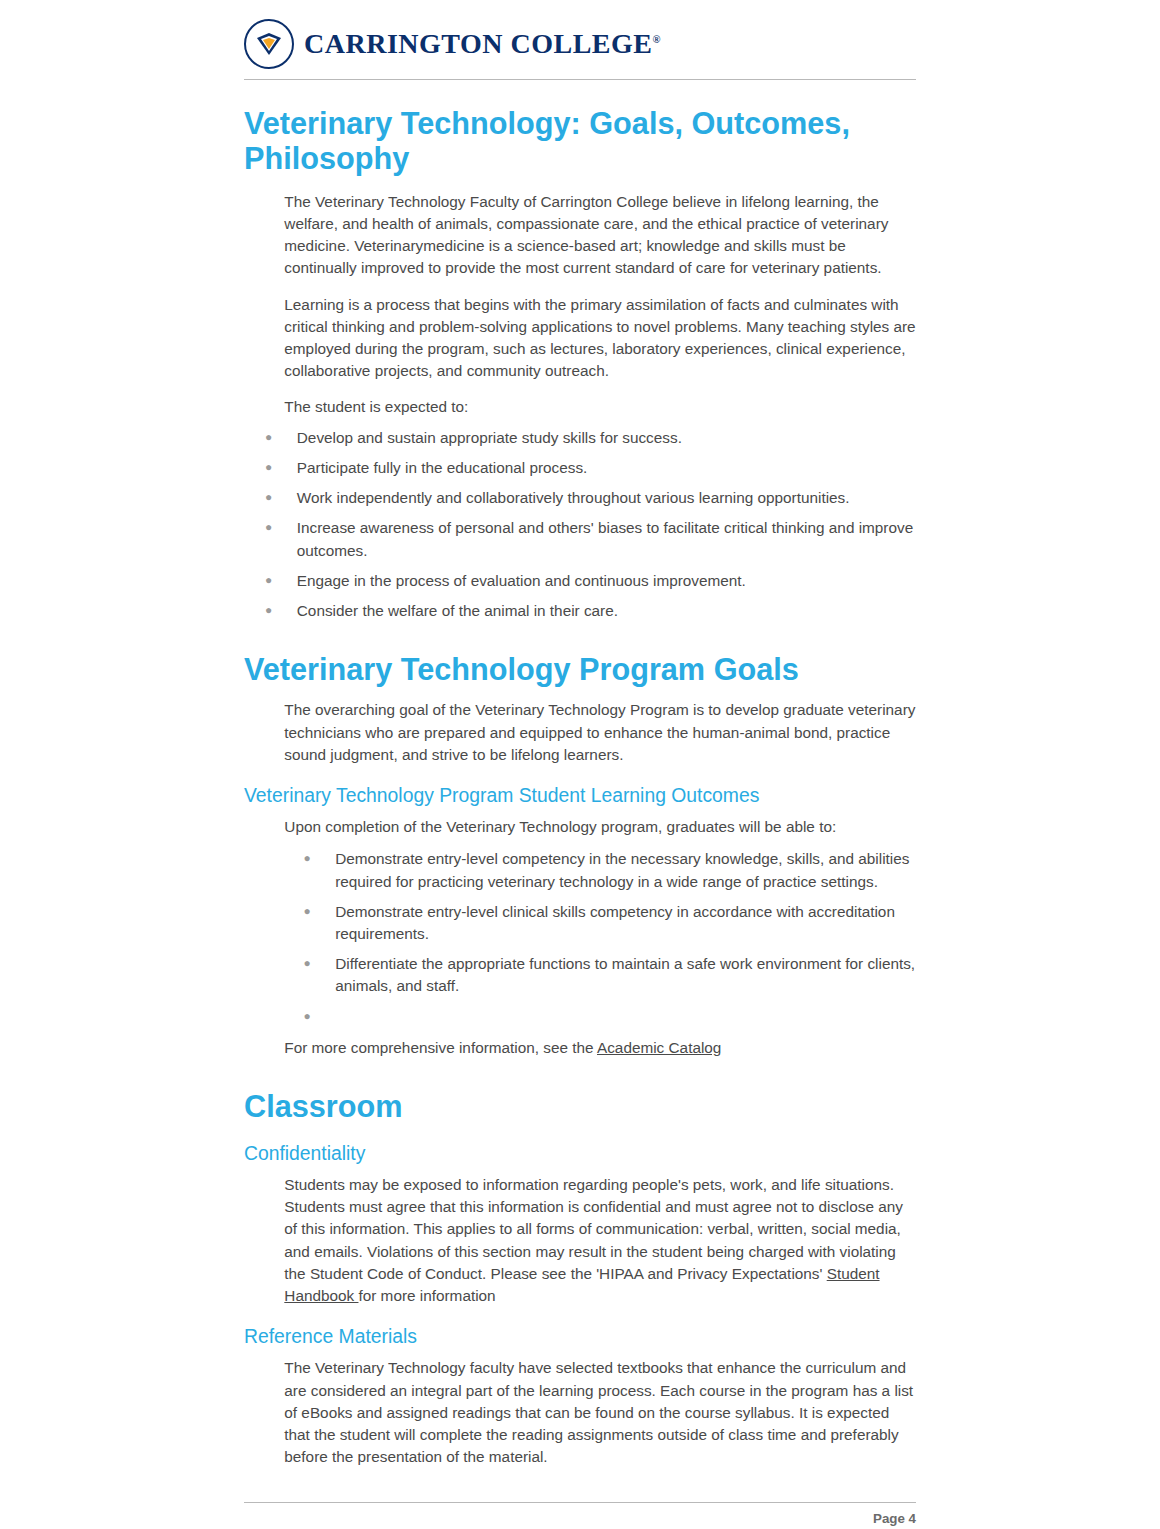CARRINGTON COLLEGE®
Veterinary Technology: Goals, Outcomes, Philosophy
The Veterinary Technology Faculty of Carrington College believe in lifelong learning, the welfare, and health of animals, compassionate care, and the ethical practice of veterinary medicine. Veterinarymedicine is a science-based art; knowledge and skills must be continually improved to provide the most current standard of care for veterinary patients.
Learning is a process that begins with the primary assimilation of facts and culminates with critical thinking and problem-solving applications to novel problems. Many teaching styles are employed during the program, such as lectures, laboratory experiences, clinical experience, collaborative projects, and community outreach.
The student is expected to:
Develop and sustain appropriate study skills for success.
Participate fully in the educational process.
Work independently and collaboratively throughout various learning opportunities.
Increase awareness of personal and others' biases to facilitate critical thinking and improve outcomes.
Engage in the process of evaluation and continuous improvement.
Consider the welfare of the animal in their care.
Veterinary Technology Program Goals
The overarching goal of the Veterinary Technology Program is to develop graduate veterinary technicians who are prepared and equipped to enhance the human-animal bond, practice sound judgment, and strive to be lifelong learners.
Veterinary Technology Program Student Learning Outcomes
Upon completion of the Veterinary Technology program, graduates will be able to:
Demonstrate entry-level competency in the necessary knowledge, skills, and abilities required for practicing veterinary technology in a wide range of practice settings.
Demonstrate entry-level clinical skills competency in accordance with accreditation requirements.
Differentiate the appropriate functions to maintain a safe work environment for clients, animals, and staff.
For more comprehensive information, see the Academic Catalog
Classroom
Confidentiality
Students may be exposed to information regarding people's pets, work, and life situations. Students must agree that this information is confidential and must agree not to disclose any of this information. This applies to all forms of communication: verbal, written, social media, and emails. Violations of this section may result in the student being charged with violating the Student Code of Conduct. Please see the 'HIPAA and Privacy Expectations' Student Handbook for more information
Reference Materials
The Veterinary Technology faculty have selected textbooks that enhance the curriculum and are considered an integral part of the learning process. Each course in the program has a list of eBooks and assigned readings that can be found on the course syllabus. It is expected that the student will complete the reading assignments outside of class time and preferably before the presentation of the material.
Page 4